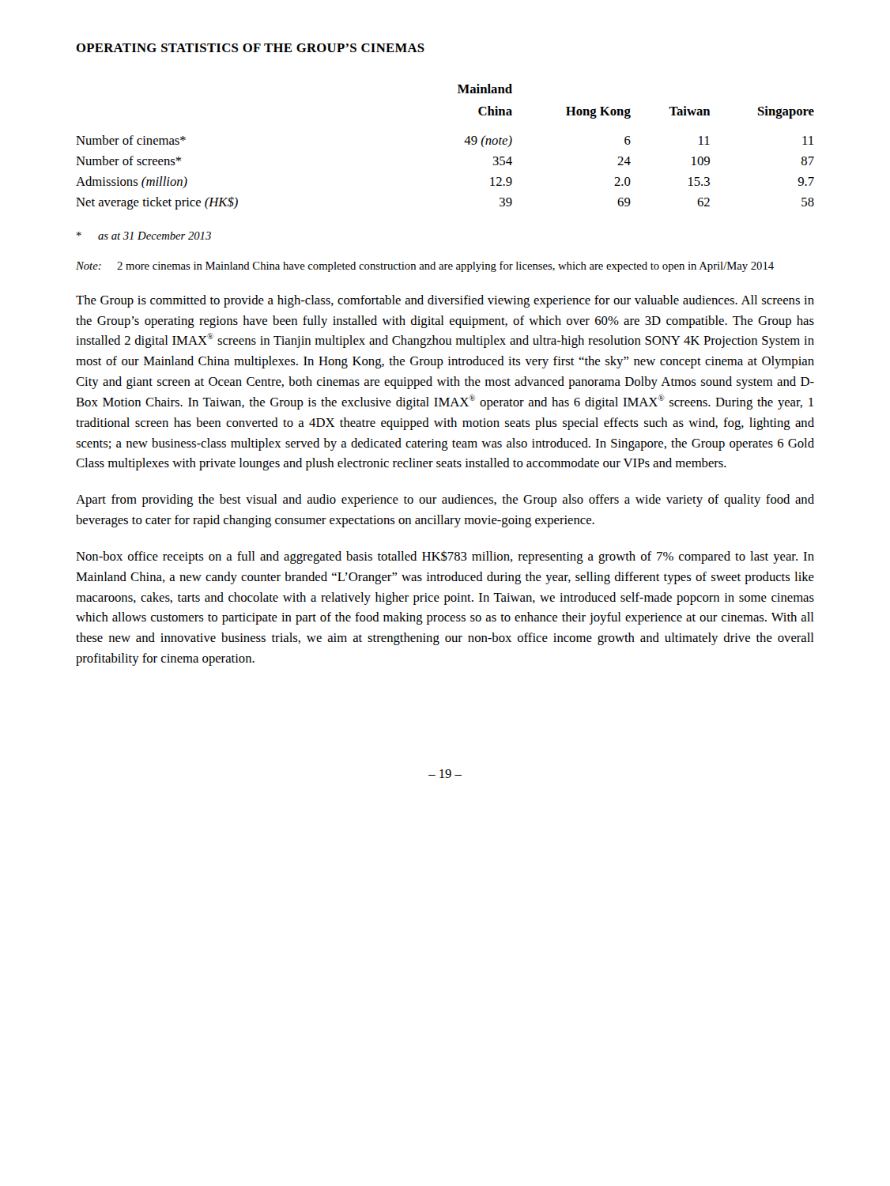OPERATING STATISTICS OF THE GROUP’S CINEMAS
| | Mainland | | | |
| --- | --- | --- | --- | --- |
| | China | Hong Kong | Taiwan | Singapore |
| Number of cinemas* | 49 (note) | 6 | 11 | 11 |
| Number of screens* | 354 | 24 | 109 | 87 |
| Admissions (million) | 12.9 | 2.0 | 15.3 | 9.7 |
| Net average ticket price (HK$) | 39 | 69 | 62 | 58 |
*as at 31 December 2013
Note: 2 more cinemas in Mainland China have completed construction and are applying for licenses, which are expected to open in April/May 2014
The Group is committed to provide a high-class, comfortable and diversified viewing experience for our valuable audiences. All screens in the Group’s operating regions have been fully installed with digital equipment, of which over 60% are 3D compatible. The Group has installed 2 digital IMAX® screens in Tianjin multiplex and Changzhou multiplex and ultra-high resolution SONY 4K Projection System in most of our Mainland China multiplexes. In Hong Kong, the Group introduced its very first “the sky” new concept cinema at Olympian City and giant screen at Ocean Centre, both cinemas are equipped with the most advanced panorama Dolby Atmos sound system and D-Box Motion Chairs. In Taiwan, the Group is the exclusive digital IMAX® operator and has 6 digital IMAX® screens. During the year, 1 traditional screen has been converted to a 4DX theatre equipped with motion seats plus special effects such as wind, fog, lighting and scents; a new business-class multiplex served by a dedicated catering team was also introduced. In Singapore, the Group operates 6 Gold Class multiplexes with private lounges and plush electronic recliner seats installed to accommodate our VIPs and members.
Apart from providing the best visual and audio experience to our audiences, the Group also offers a wide variety of quality food and beverages to cater for rapid changing consumer expectations on ancillary movie-going experience.
Non-box office receipts on a full and aggregated basis totalled HK$783 million, representing a growth of 7% compared to last year. In Mainland China, a new candy counter branded “L’Oranger” was introduced during the year, selling different types of sweet products like macaroons, cakes, tarts and chocolate with a relatively higher price point. In Taiwan, we introduced self-made popcorn in some cinemas which allows customers to participate in part of the food making process so as to enhance their joyful experience at our cinemas. With all these new and innovative business trials, we aim at strengthening our non-box office income growth and ultimately drive the overall profitability for cinema operation.
– 19 –